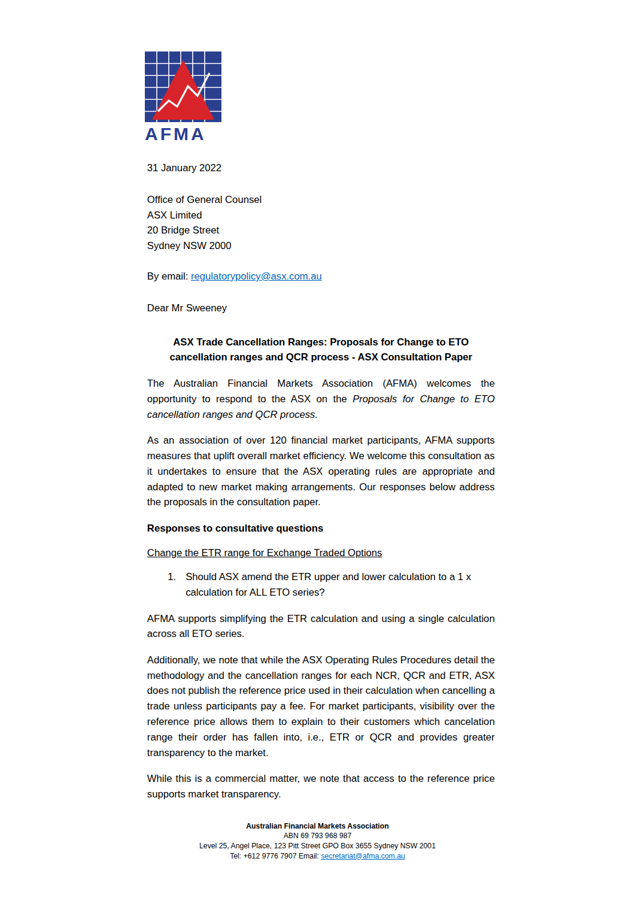AFMA
31 January 2022
Office of General Counsel ASX Limited 20 Bridge Street Sydney NSW 2000
By email: regulatorypolicy@asx.com.au
Dear Mr Sweeney
ASX Trade Cancellation Ranges: Proposals for Change to ETO cancellation ranges and QCR process - ASX Consultation Paper
The Australian Financial Markets Association (AFMA) welcomes the opportunity to respond to the ASX on the Proposals for Change to ETO cancellation ranges and QCR process.
As an association of over 120 financial market participants, AFMA supports measures that uplift overall market efficiency. We welcome this consultation as it undertakes to ensure that the ASX operating rules are appropriate and adapted to new market making arrangements. Our responses below address the proposals in the consultation paper.
Responses to consultative questions
Change the ETR range for Exchange Traded Options
Should ASX amend the ETR upper and lower calculation to a 1 x calculation for ALL ETO series?
AFMA supports simplifying the ETR calculation and using a single calculation across all ETO series.
Additionally, we note that while the ASX Operating Rules Procedures detail the methodology and the cancellation ranges for each NCR, QCR and ETR, ASX does not publish the reference price used in their calculation when cancelling a trade unless participants pay a fee. For market participants, visibility over the reference price allows them to explain to their customers which cancelation range their order has fallen into, i.e., ETR or QCR and provides greater transparency to the market.
While this is a commercial matter, we note that access to the reference price supports market transparency.
Australian Financial Markets Association
ABN 69 793 968 987
Level 25, Angel Place, 123 Pitt Street GPO Box 3655 Sydney NSW 2001
Tel: +612 9776 7907 Email: secretariat@afma.com.au